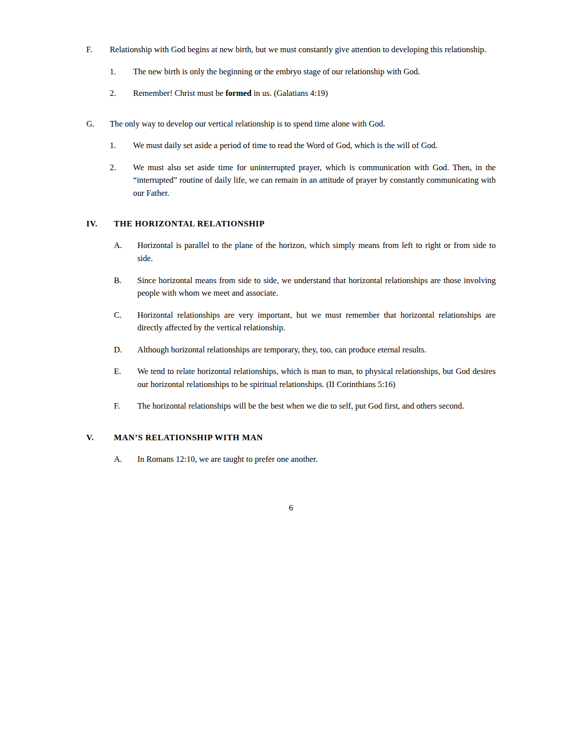F.
Relationship with God begins at new birth, but we must constantly give attention to developing this relationship.
1.
The new birth is only the beginning or the embryo stage of our relationship with God.
2.
Remember! Christ must be formed in us. (Galatians 4:19)
G.
The only way to develop our vertical relationship is to spend time alone with God.
1.
We must daily set aside a period of time to read the Word of God, which is the will of God.
2.
We must also set aside time for uninterrupted prayer, which is communication with God. Then, in the “interrupted” routine of daily life, we can remain in an attitude of prayer by constantly communicating with our Father.
IV.
The Horizontal Relationship
A.
Horizontal is parallel to the plane of the horizon, which simply means from left to right or from side to side.
B.
Since horizontal means from side to side, we understand that horizontal relationships are those involving people with whom we meet and associate.
C.
Horizontal relationships are very important, but we must remember that horizontal relationships are directly affected by the vertical relationship.
D.
Although horizontal relationships are temporary, they, too, can produce eternal results.
E.
We tend to relate horizontal relationships, which is man to man, to physical relationships, but God desires our horizontal relationships to be spiritual relationships. (II Corinthians 5:16)
F.
The horizontal relationships will be the best when we die to self, put God first, and others second.
V.
Man’s Relationship With Man
A.
In Romans 12:10, we are taught to prefer one another.
6